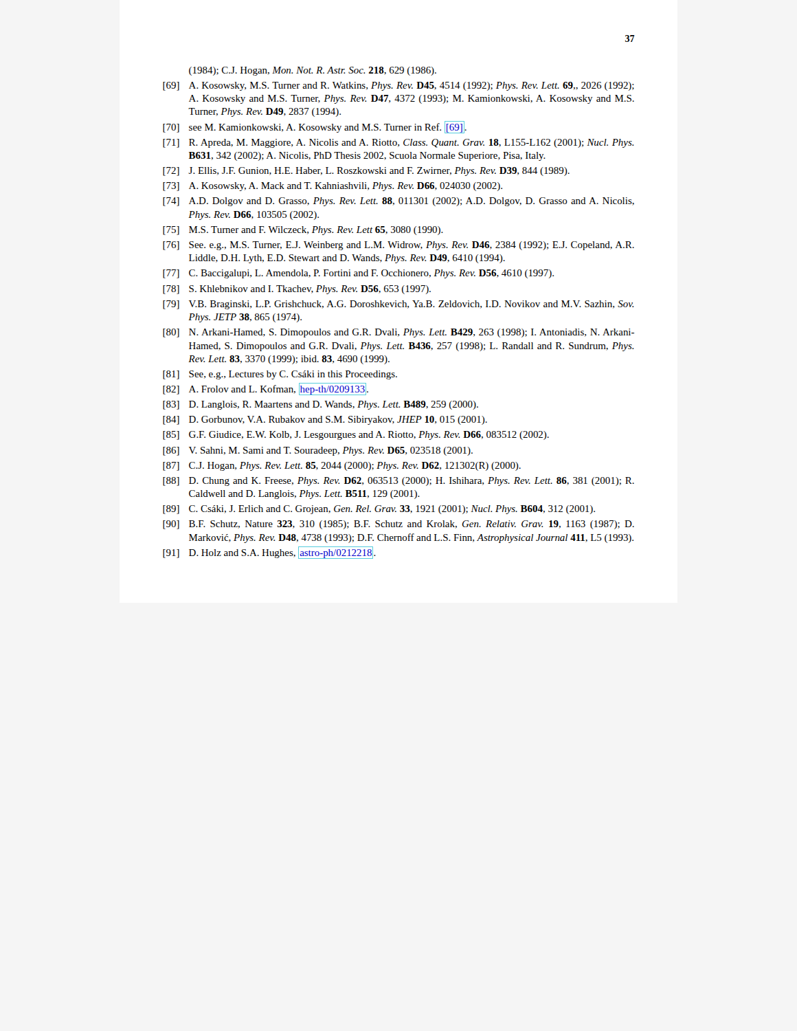37
(1984); C.J. Hogan, Mon. Not. R. Astr. Soc. 218, 629 (1986).
[69] A. Kosowsky, M.S. Turner and R. Watkins, Phys. Rev. D45, 4514 (1992); Phys. Rev. Lett. 69,, 2026 (1992); A. Kosowsky and M.S. Turner, Phys. Rev. D47, 4372 (1993); M. Kamionkowski, A. Kosowsky and M.S. Turner, Phys. Rev. D49, 2837 (1994).
[70] see M. Kamionkowski, A. Kosowsky and M.S. Turner in Ref. [69].
[71] R. Apreda, M. Maggiore, A. Nicolis and A. Riotto, Class. Quant. Grav. 18, L155-L162 (2001); Nucl. Phys. B631, 342 (2002); A. Nicolis, PhD Thesis 2002, Scuola Normale Superiore, Pisa, Italy.
[72] J. Ellis, J.F. Gunion, H.E. Haber, L. Roszkowski and F. Zwirner, Phys. Rev. D39, 844 (1989).
[73] A. Kosowsky, A. Mack and T. Kahniashvili, Phys. Rev. D66, 024030 (2002).
[74] A.D. Dolgov and D. Grasso, Phys. Rev. Lett. 88, 011301 (2002); A.D. Dolgov, D. Grasso and A. Nicolis, Phys. Rev. D66, 103505 (2002).
[75] M.S. Turner and F. Wilczeck, Phys. Rev. Lett 65, 3080 (1990).
[76] See. e.g., M.S. Turner, E.J. Weinberg and L.M. Widrow, Phys. Rev. D46, 2384 (1992); E.J. Copeland, A.R. Liddle, D.H. Lyth, E.D. Stewart and D. Wands, Phys. Rev. D49, 6410 (1994).
[77] C. Baccigalupi, L. Amendola, P. Fortini and F. Occhionero, Phys. Rev. D56, 4610 (1997).
[78] S. Khlebnikov and I. Tkachev, Phys. Rev. D56, 653 (1997).
[79] V.B. Braginski, L.P. Grishchuck, A.G. Doroshkevich, Ya.B. Zeldovich, I.D. Novikov and M.V. Sazhin, Sov. Phys. JETP 38, 865 (1974).
[80] N. Arkani-Hamed, S. Dimopoulos and G.R. Dvali, Phys. Lett. B429, 263 (1998); I. Antoniadis, N. Arkani-Hamed, S. Dimopoulos and G.R. Dvali, Phys. Lett. B436, 257 (1998); L. Randall and R. Sundrum, Phys. Rev. Lett. 83, 3370 (1999); ibid. 83, 4690 (1999).
[81] See, e.g., Lectures by C. Csáki in this Proceedings.
[82] A. Frolov and L. Kofman, hep-th/0209133.
[83] D. Langlois, R. Maartens and D. Wands, Phys. Lett. B489, 259 (2000).
[84] D. Gorbunov, V.A. Rubakov and S.M. Sibiryakov, JHEP 10, 015 (2001).
[85] G.F. Giudice, E.W. Kolb, J. Lesgourgues and A. Riotto, Phys. Rev. D66, 083512 (2002).
[86] V. Sahni, M. Sami and T. Souradeep, Phys. Rev. D65, 023518 (2001).
[87] C.J. Hogan, Phys. Rev. Lett. 85, 2044 (2000); Phys. Rev. D62, 121302(R) (2000).
[88] D. Chung and K. Freese, Phys. Rev. D62, 063513 (2000); H. Ishihara, Phys. Rev. Lett. 86, 381 (2001); R. Caldwell and D. Langlois, Phys. Lett. B511, 129 (2001).
[89] C. Csáki, J. Erlich and C. Grojean, Gen. Rel. Grav. 33, 1921 (2001); Nucl. Phys. B604, 312 (2001).
[90] B.F. Schutz, Nature 323, 310 (1985); B.F. Schutz and Krolak, Gen. Relativ. Grav. 19, 1163 (1987); D. Marković, Phys. Rev. D48, 4738 (1993); D.F. Chernoff and L.S. Finn, Astrophysical Journal 411, L5 (1993).
[91] D. Holz and S.A. Hughes, astro-ph/0212218.